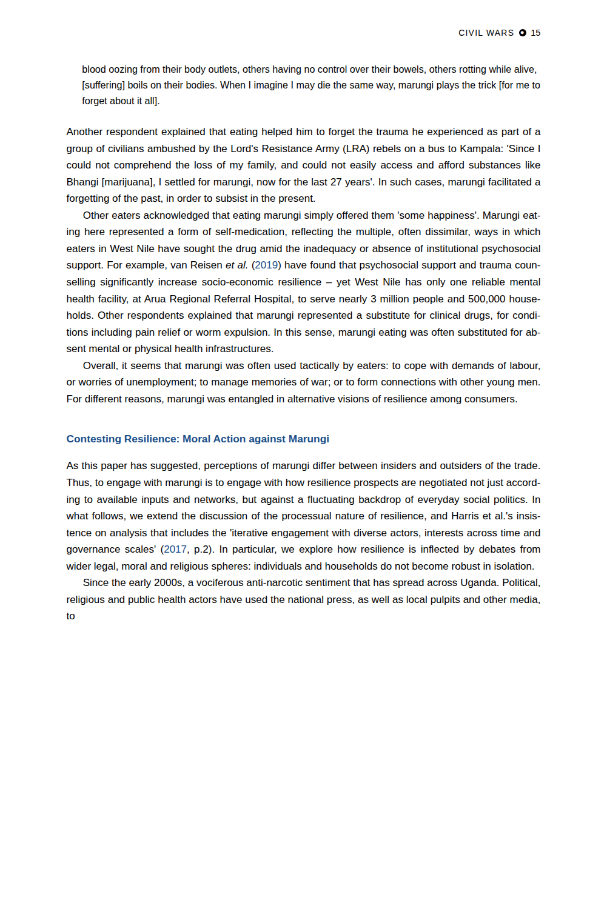Civil Wars ● 15
blood oozing from their body outlets, others having no control over their bowels, others rotting while alive, [suffering] boils on their bodies. When I imagine I may die the same way, marungi plays the trick [for me to forget about it all].
Another respondent explained that eating helped him to forget the trauma he experienced as part of a group of civilians ambushed by the Lord's Resistance Army (LRA) rebels on a bus to Kampala: 'Since I could not comprehend the loss of my family, and could not easily access and afford substances like Bhangi [marijuana], I settled for marungi, now for the last 27 years'. In such cases, marungi facilitated a forgetting of the past, in order to subsist in the present.
Other eaters acknowledged that eating marungi simply offered them 'some happiness'. Marungi eating here represented a form of self-medication, reflecting the multiple, often dissimilar, ways in which eaters in West Nile have sought the drug amid the inadequacy or absence of institutional psychosocial support. For example, van Reisen et al. (2019) have found that psychosocial support and trauma counselling significantly increase socio-economic resilience – yet West Nile has only one reliable mental health facility, at Arua Regional Referral Hospital, to serve nearly 3 million people and 500,000 households. Other respondents explained that marungi represented a substitute for clinical drugs, for conditions including pain relief or worm expulsion. In this sense, marungi eating was often substituted for absent mental or physical health infrastructures.
Overall, it seems that marungi was often used tactically by eaters: to cope with demands of labour, or worries of unemployment; to manage memories of war; or to form connections with other young men. For different reasons, marungi was entangled in alternative visions of resilience among consumers.
Contesting Resilience: Moral Action against Marungi
As this paper has suggested, perceptions of marungi differ between insiders and outsiders of the trade. Thus, to engage with marungi is to engage with how resilience prospects are negotiated not just according to available inputs and networks, but against a fluctuating backdrop of everyday social politics. In what follows, we extend the discussion of the processual nature of resilience, and Harris et al.'s insistence on analysis that includes the 'iterative engagement with diverse actors, interests across time and governance scales' (2017, p.2). In particular, we explore how resilience is inflected by debates from wider legal, moral and religious spheres: individuals and households do not become robust in isolation.
Since the early 2000s, a vociferous anti-narcotic sentiment that has spread across Uganda. Political, religious and public health actors have used the national press, as well as local pulpits and other media, to